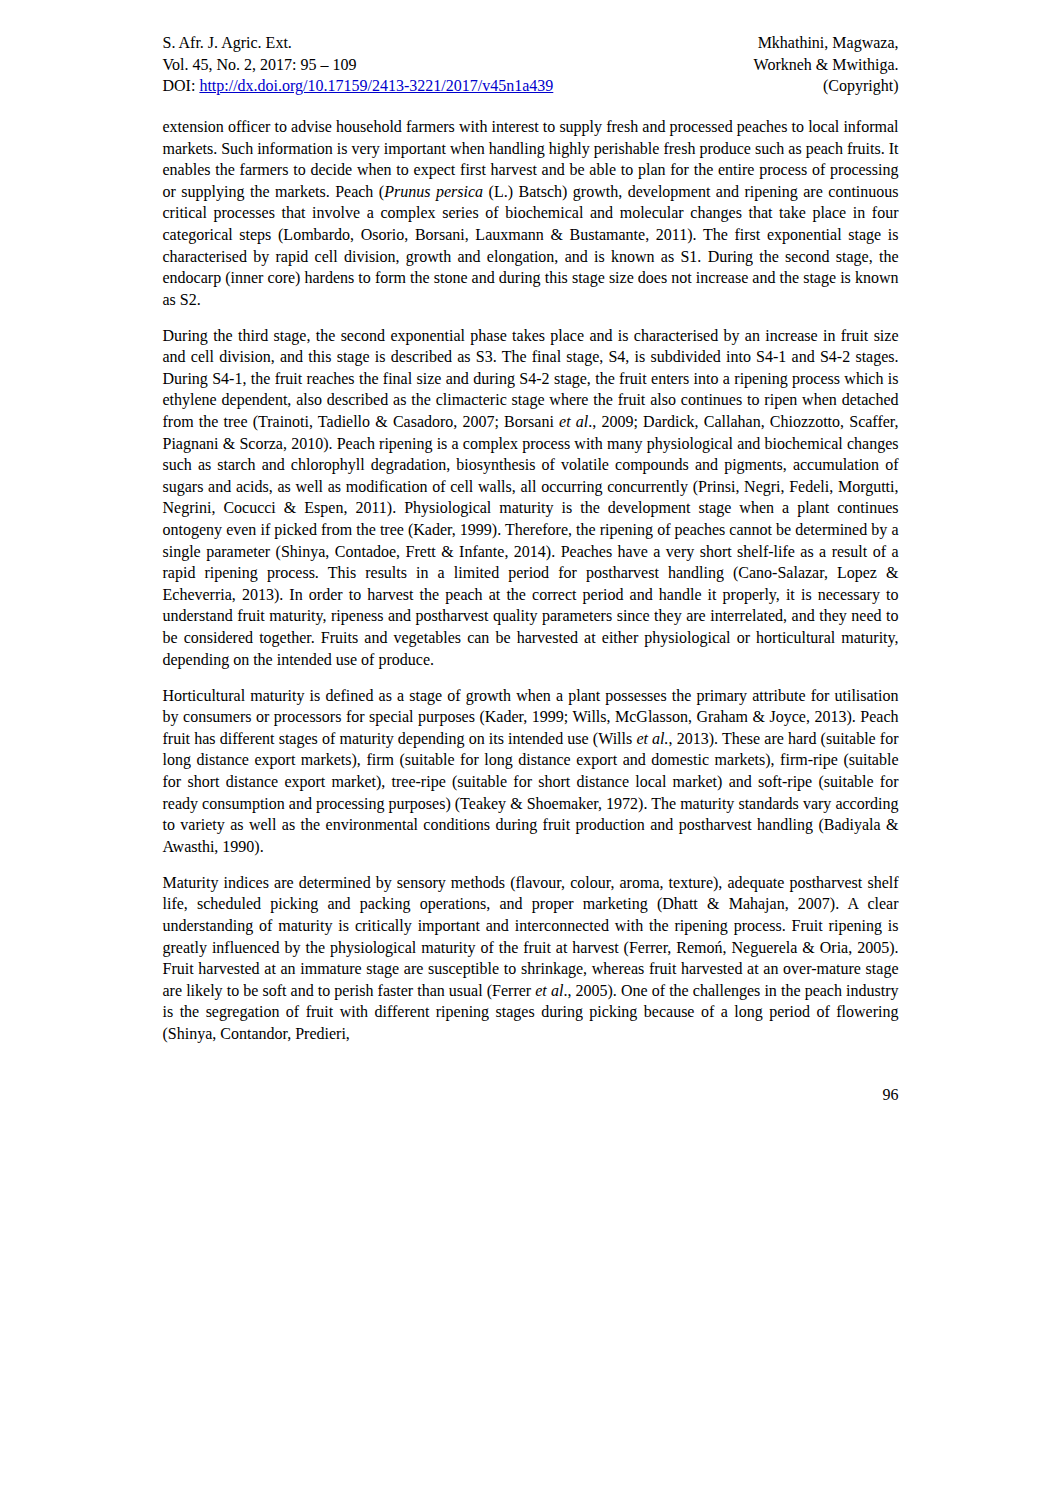S. Afr. J. Agric. Ext.
Vol. 45, No. 2, 2017: 95 – 109
DOI: http://dx.doi.org/10.17159/2413-3221/2017/v45n1a439
Mkhathini, Magwaza,
Workneh & Mwithiga.
(Copyright)
extension officer to advise household farmers with interest to supply fresh and processed peaches to local informal markets. Such information is very important when handling highly perishable fresh produce such as peach fruits. It enables the farmers to decide when to expect first harvest and be able to plan for the entire process of processing or supplying the markets. Peach (Prunus persica (L.) Batsch) growth, development and ripening are continuous critical processes that involve a complex series of biochemical and molecular changes that take place in four categorical steps (Lombardo, Osorio, Borsani, Lauxmann & Bustamante, 2011). The first exponential stage is characterised by rapid cell division, growth and elongation, and is known as S1. During the second stage, the endocarp (inner core) hardens to form the stone and during this stage size does not increase and the stage is known as S2.
During the third stage, the second exponential phase takes place and is characterised by an increase in fruit size and cell division, and this stage is described as S3. The final stage, S4, is subdivided into S4-1 and S4-2 stages. During S4-1, the fruit reaches the final size and during S4-2 stage, the fruit enters into a ripening process which is ethylene dependent, also described as the climacteric stage where the fruit also continues to ripen when detached from the tree (Trainoti, Tadiello & Casadoro, 2007; Borsani et al., 2009; Dardick, Callahan, Chiozzotto, Scaffer, Piagnani & Scorza, 2010). Peach ripening is a complex process with many physiological and biochemical changes such as starch and chlorophyll degradation, biosynthesis of volatile compounds and pigments, accumulation of sugars and acids, as well as modification of cell walls, all occurring concurrently (Prinsi, Negri, Fedeli, Morgutti, Negrini, Cocucci & Espen, 2011). Physiological maturity is the development stage when a plant continues ontogeny even if picked from the tree (Kader, 1999). Therefore, the ripening of peaches cannot be determined by a single parameter (Shinya, Contadoe, Frett & Infante, 2014). Peaches have a very short shelf-life as a result of a rapid ripening process. This results in a limited period for postharvest handling (Cano-Salazar, Lopez & Echeverria, 2013). In order to harvest the peach at the correct period and handle it properly, it is necessary to understand fruit maturity, ripeness and postharvest quality parameters since they are interrelated, and they need to be considered together. Fruits and vegetables can be harvested at either physiological or horticultural maturity, depending on the intended use of produce.
Horticultural maturity is defined as a stage of growth when a plant possesses the primary attribute for utilisation by consumers or processors for special purposes (Kader, 1999; Wills, McGlasson, Graham & Joyce, 2013). Peach fruit has different stages of maturity depending on its intended use (Wills et al., 2013). These are hard (suitable for long distance export markets), firm (suitable for long distance export and domestic markets), firm-ripe (suitable for short distance export market), tree-ripe (suitable for short distance local market) and soft-ripe (suitable for ready consumption and processing purposes) (Teakey & Shoemaker, 1972). The maturity standards vary according to variety as well as the environmental conditions during fruit production and postharvest handling (Badiyala & Awasthi, 1990).
Maturity indices are determined by sensory methods (flavour, colour, aroma, texture), adequate postharvest shelf life, scheduled picking and packing operations, and proper marketing (Dhatt & Mahajan, 2007). A clear understanding of maturity is critically important and interconnected with the ripening process. Fruit ripening is greatly influenced by the physiological maturity of the fruit at harvest (Ferrer, Remoń, Neguerela & Oria, 2005). Fruit harvested at an immature stage are susceptible to shrinkage, whereas fruit harvested at an over-mature stage are likely to be soft and to perish faster than usual (Ferrer et al., 2005). One of the challenges in the peach industry is the segregation of fruit with different ripening stages during picking because of a long period of flowering (Shinya, Contandor, Predieri,
96